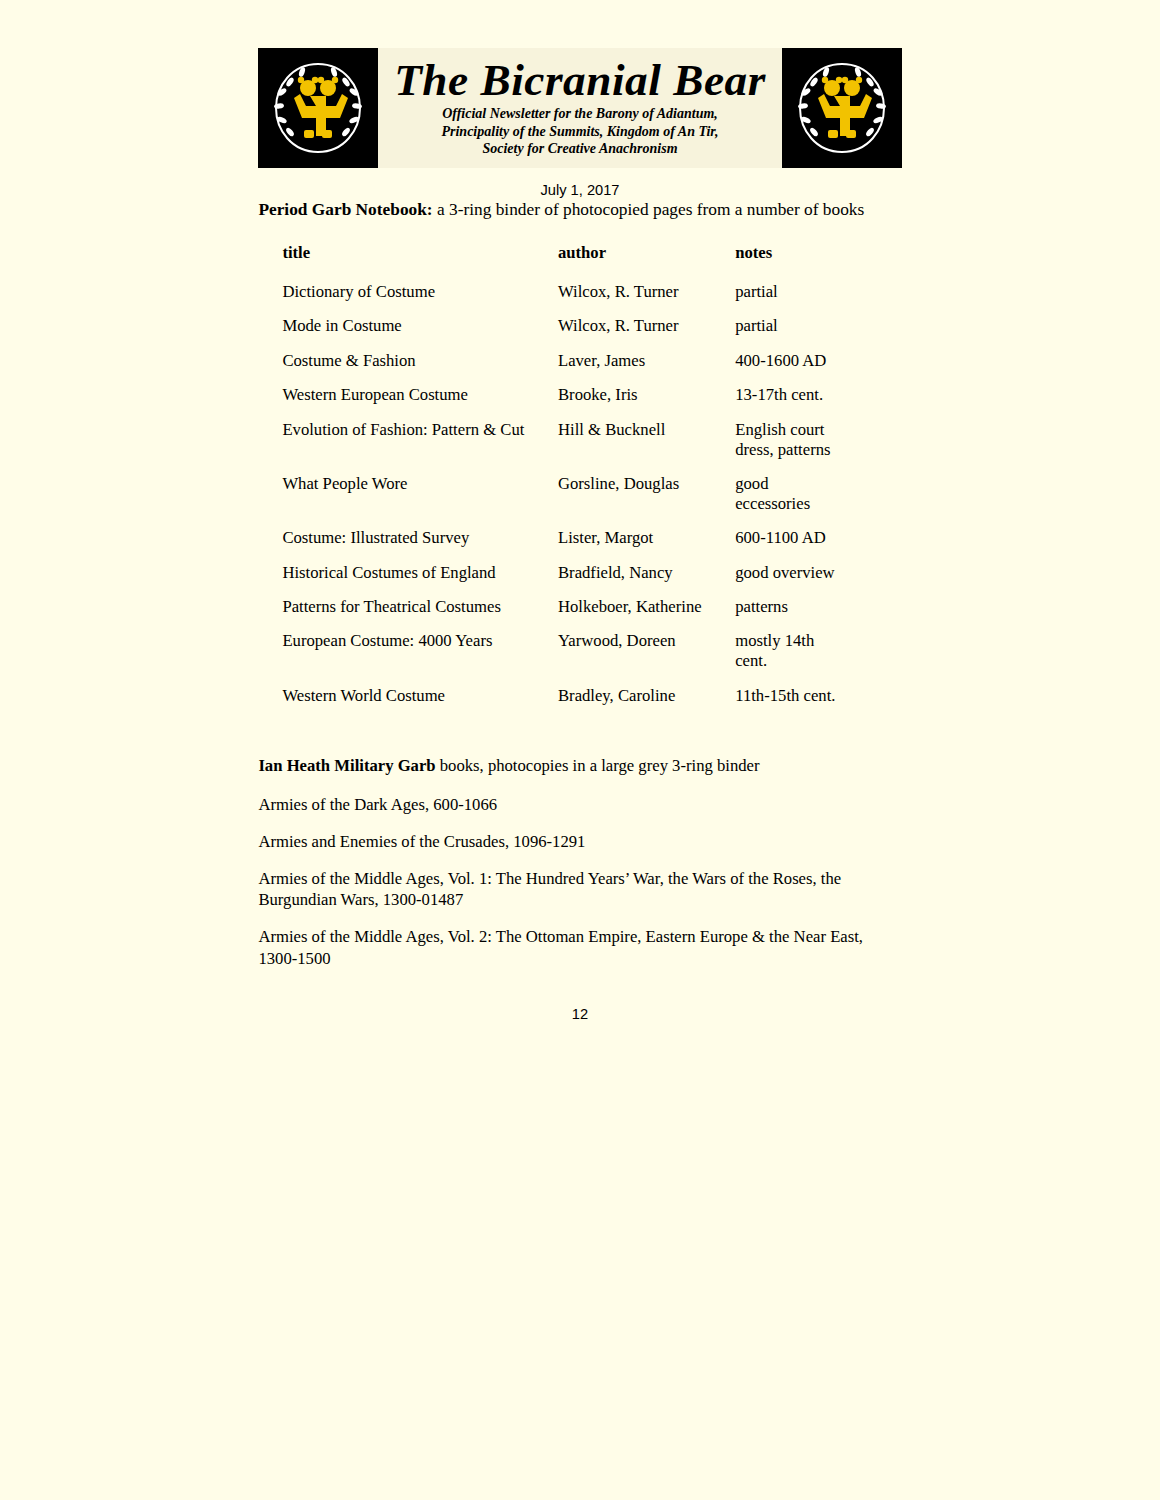The Bicranial Bear
Official Newsletter for the Barony of Adiantum,
Principality of the Summits, Kingdom of An Tir,
Society for Creative Anachronism
July 1, 2017
Period Garb Notebook: a 3-ring binder of photocopied pages from a number of books
| title | author | notes |
| --- | --- | --- |
| Dictionary of Costume | Wilcox, R. Turner | partial |
| Mode in Costume | Wilcox, R. Turner | partial |
| Costume & Fashion | Laver, James | 400-1600 AD |
| Western European Costume | Brooke, Iris | 13-17th cent. |
| Evolution of Fashion: Pattern & Cut | Hill & Bucknell | English court dress, patterns |
| What People Wore | Gorsline, Douglas | good eccessories |
| Costume: Illustrated Survey | Lister, Margot | 600-1100 AD |
| Historical Costumes of England | Bradfield, Nancy | good overview |
| Patterns for Theatrical Costumes | Holkeboer, Katherine | patterns |
| European Costume: 4000 Years | Yarwood, Doreen | mostly 14th cent. |
| Western World Costume | Bradley, Caroline | 11th-15th cent. |
Ian Heath Military Garb books, photocopies in a large grey 3-ring binder
Armies of the Dark Ages, 600-1066
Armies and Enemies of the Crusades, 1096-1291
Armies of the Middle Ages, Vol. 1: The Hundred Years’ War, the Wars of the Roses, the Burgundian Wars, 1300-01487
Armies of the Middle Ages, Vol. 2: The Ottoman Empire, Eastern Europe & the Near East, 1300-1500
12